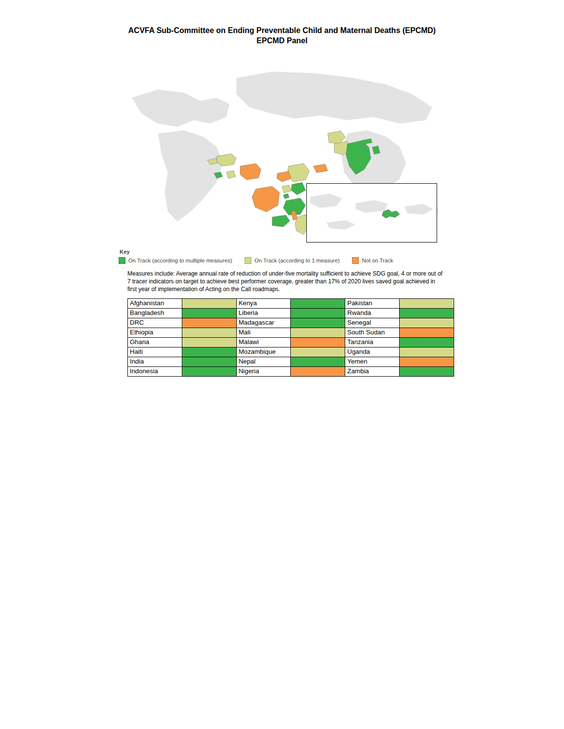ACVFA Sub-Committee on Ending Preventable Child and Maternal Deaths (EPCMD) EPCMD Panel
Key
On Track (according to multiple measures) On Track (according to 1 measure) Not on Track
Measures include: Average annual rate of reduction of under-five mortality sufficient to achieve SDG goal, 4 or more out of 7 tracer indicators on target to achieve best performer coverage, greater than 17% of 2020 lives saved goal achieved in first year of implementation of Acting on the Call roadmaps.
| Afghanistan | | Kenya | | Pakistan | |
| Bangladesh | | Liberia | | Rwanda | |
| DRC | | Madagascar | | Senegal | |
| Ethiopia | | Mali | | South Sudan | |
| Ghana | | Malawi | | Tanzania | |
| Haiti | | Mozambique | | Uganda | |
| India | | Nepal | | Yemen | |
| Indonesia | | Nigeria | | Zambia | |